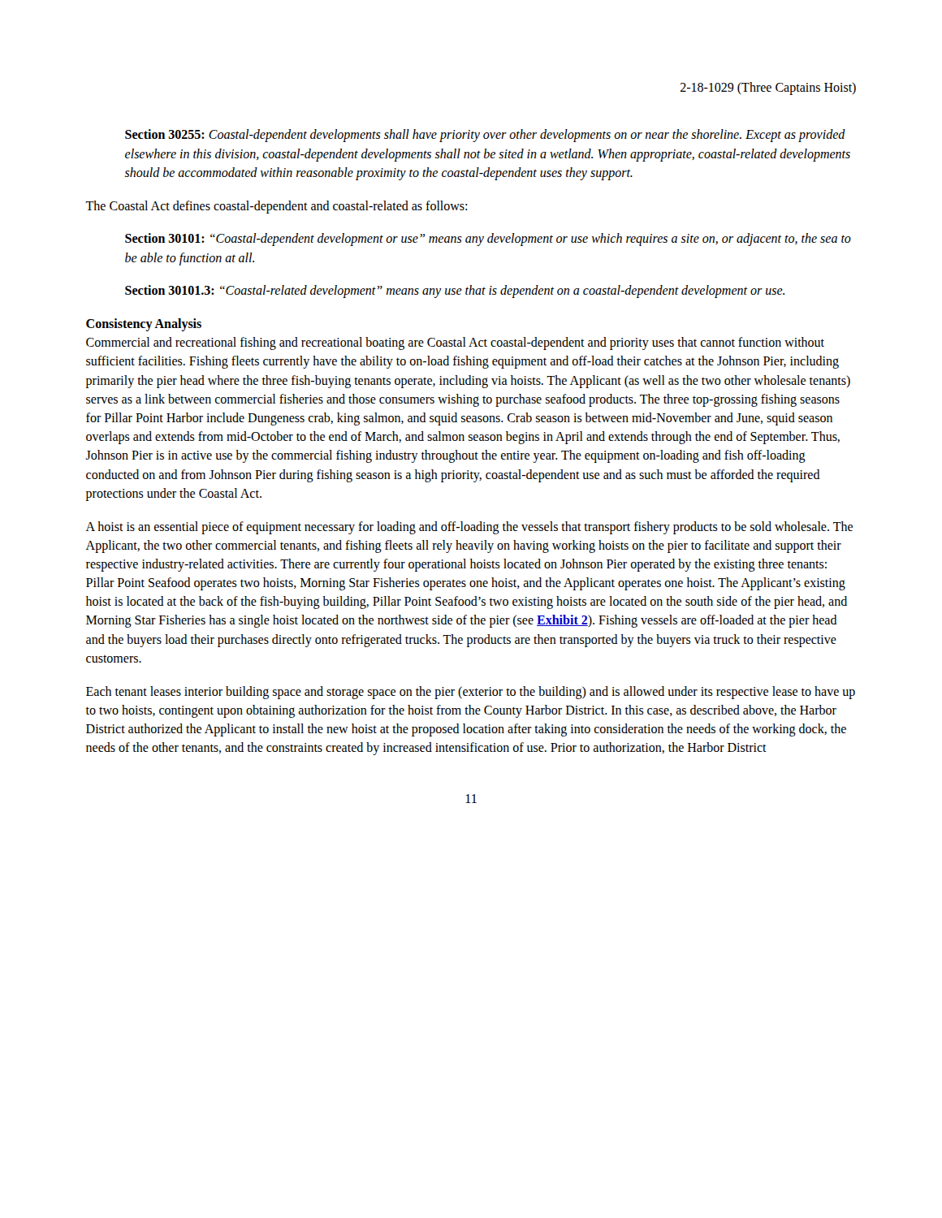2-18-1029 (Three Captains Hoist)
Section 30255: Coastal-dependent developments shall have priority over other developments on or near the shoreline. Except as provided elsewhere in this division, coastal-dependent developments shall not be sited in a wetland. When appropriate, coastal-related developments should be accommodated within reasonable proximity to the coastal-dependent uses they support.
The Coastal Act defines coastal-dependent and coastal-related as follows:
Section 30101: “Coastal-dependent development or use” means any development or use which requires a site on, or adjacent to, the sea to be able to function at all.
Section 30101.3: “Coastal-related development” means any use that is dependent on a coastal-dependent development or use.
Consistency Analysis
Commercial and recreational fishing and recreational boating are Coastal Act coastal-dependent and priority uses that cannot function without sufficient facilities. Fishing fleets currently have the ability to on-load fishing equipment and off-load their catches at the Johnson Pier, including primarily the pier head where the three fish-buying tenants operate, including via hoists. The Applicant (as well as the two other wholesale tenants) serves as a link between commercial fisheries and those consumers wishing to purchase seafood products. The three top-grossing fishing seasons for Pillar Point Harbor include Dungeness crab, king salmon, and squid seasons. Crab season is between mid-November and June, squid season overlaps and extends from mid-October to the end of March, and salmon season begins in April and extends through the end of September. Thus, Johnson Pier is in active use by the commercial fishing industry throughout the entire year. The equipment on-loading and fish off-loading conducted on and from Johnson Pier during fishing season is a high priority, coastal-dependent use and as such must be afforded the required protections under the Coastal Act.
A hoist is an essential piece of equipment necessary for loading and off-loading the vessels that transport fishery products to be sold wholesale. The Applicant, the two other commercial tenants, and fishing fleets all rely heavily on having working hoists on the pier to facilitate and support their respective industry-related activities. There are currently four operational hoists located on Johnson Pier operated by the existing three tenants: Pillar Point Seafood operates two hoists, Morning Star Fisheries operates one hoist, and the Applicant operates one hoist. The Applicant’s existing hoist is located at the back of the fish-buying building, Pillar Point Seafood’s two existing hoists are located on the south side of the pier head, and Morning Star Fisheries has a single hoist located on the northwest side of the pier (see Exhibit 2). Fishing vessels are off-loaded at the pier head and the buyers load their purchases directly onto refrigerated trucks. The products are then transported by the buyers via truck to their respective customers.
Each tenant leases interior building space and storage space on the pier (exterior to the building) and is allowed under its respective lease to have up to two hoists, contingent upon obtaining authorization for the hoist from the County Harbor District. In this case, as described above, the Harbor District authorized the Applicant to install the new hoist at the proposed location after taking into consideration the needs of the working dock, the needs of the other tenants, and the constraints created by increased intensification of use. Prior to authorization, the Harbor District
11